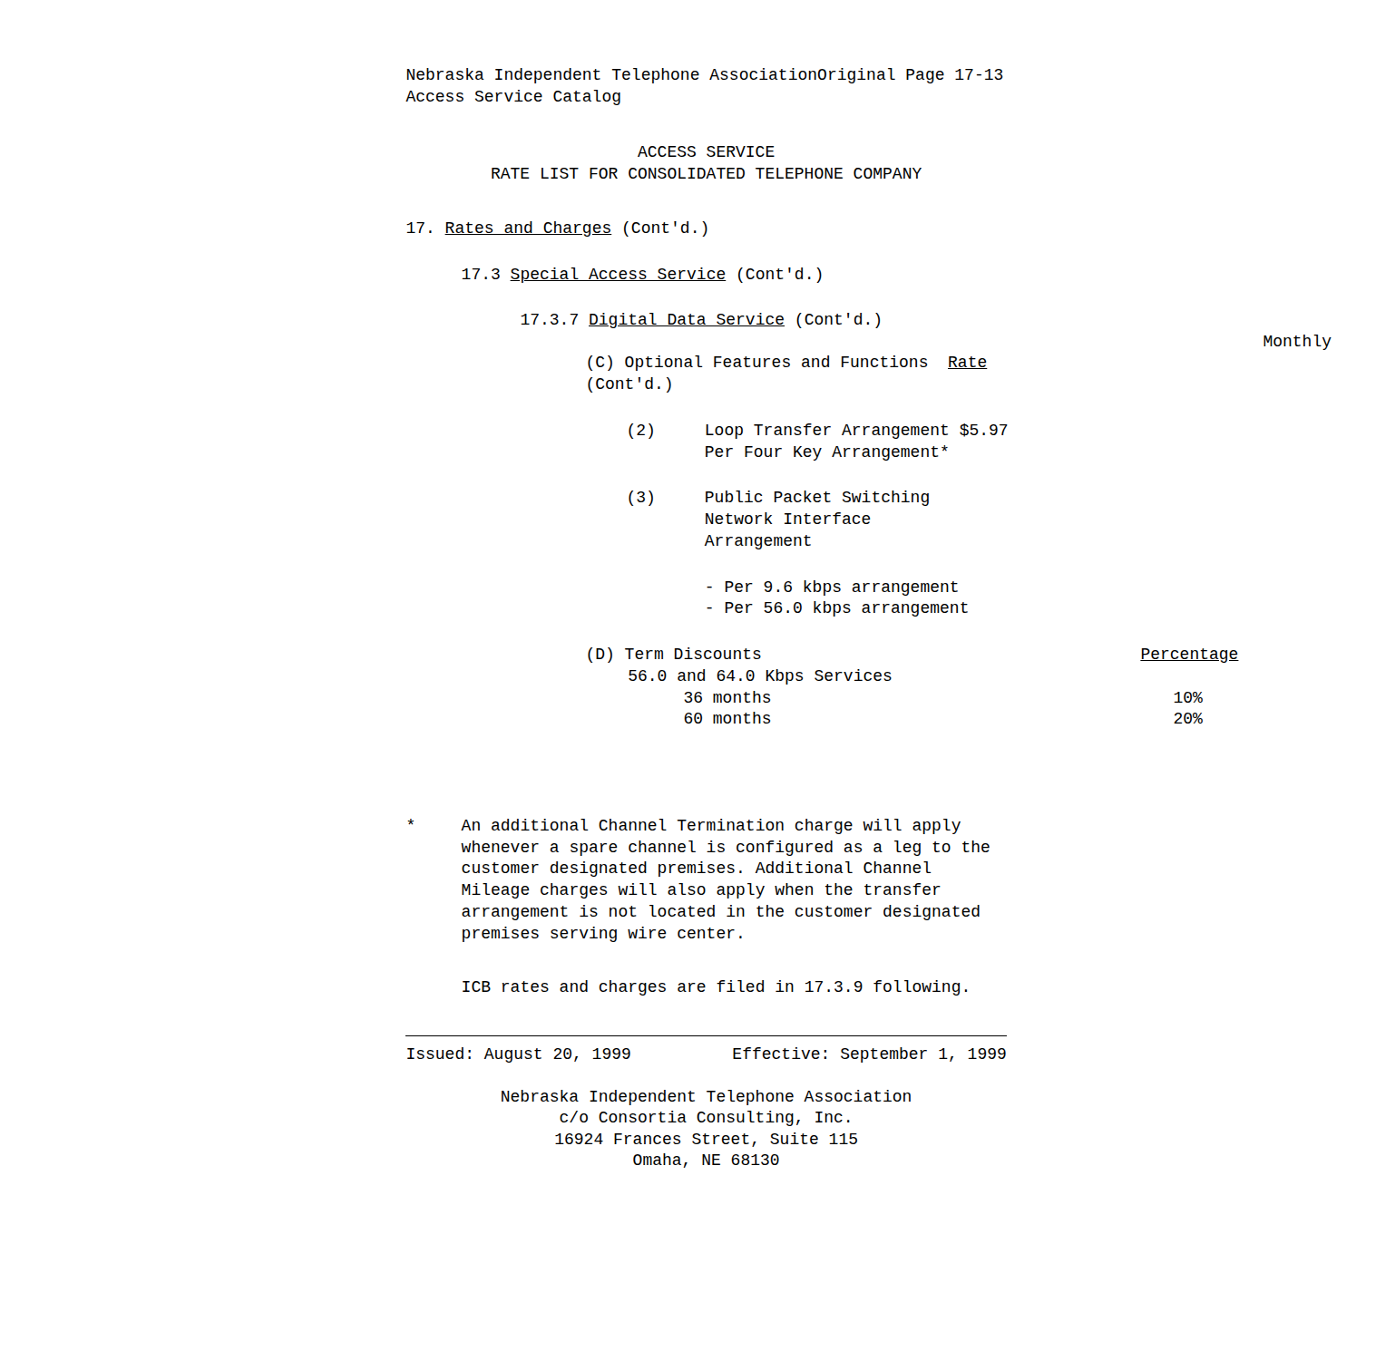Nebraska Independent Telephone Association Access Service Catalog
Original Page 17-13
ACCESS SERVICE RATE LIST FOR CONSOLIDATED TELEPHONE COMPANY
17. Rates and Charges (Cont'd.)
17.3 Special Access Service (Cont'd.)
17.3.7 Digital Data Service (Cont'd.)
Monthly
(C) Optional Features and Functions Rate
(Cont'd.)
(2)
Loop Transfer Arrangement $5.97
Per Four Key Arrangement*
(3)
Public Packet Switching
Network Interface
Arrangement
- Per 9.6 kbps arrangementICB
- Per 56.0 kbps arrangementICB
(D) Term Discounts Percentage
56.0 and 64.0 Kbps Services
36 months10%
60 months20%
*
An additional Channel Termination charge will apply whenever a spare channel is configured as a leg to the customer designated premises. Additional Channel Mileage charges will also apply when the transfer arrangement is not located in the customer designated premises serving wire center.
ICB rates and charges are filed in 17.3.9 following.
Issued: August 20, 1999
Effective: September 1, 1999
Nebraska Independent Telephone Association c/o Consortia Consulting, Inc. 16924 Frances Street, Suite 115 Omaha, NE 68130